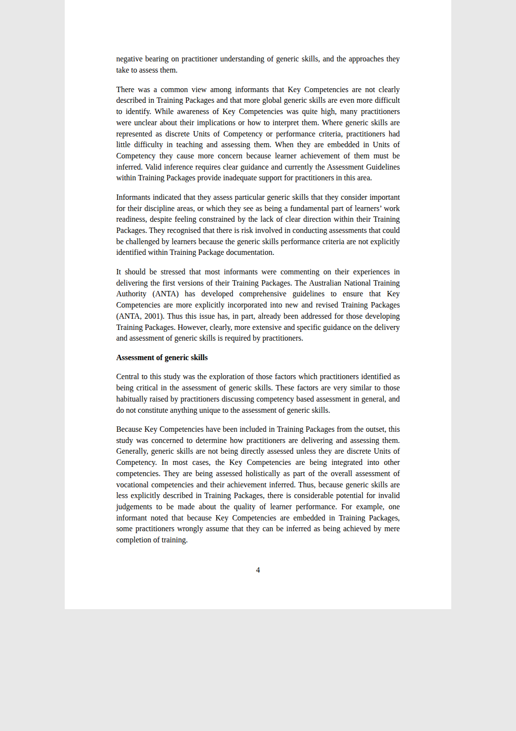negative bearing on practitioner understanding of generic skills, and the approaches they take to assess them.
There was a common view among informants that Key Competencies are not clearly described in Training Packages and that more global generic skills are even more difficult to identify. While awareness of Key Competencies was quite high, many practitioners were unclear about their implications or how to interpret them. Where generic skills are represented as discrete Units of Competency or performance criteria, practitioners had little difficulty in teaching and assessing them. When they are embedded in Units of Competency they cause more concern because learner achievement of them must be inferred. Valid inference requires clear guidance and currently the Assessment Guidelines within Training Packages provide inadequate support for practitioners in this area.
Informants indicated that they assess particular generic skills that they consider important for their discipline areas, or which they see as being a fundamental part of learners’ work readiness, despite feeling constrained by the lack of clear direction within their Training Packages. They recognised that there is risk involved in conducting assessments that could be challenged by learners because the generic skills performance criteria are not explicitly identified within Training Package documentation.
It should be stressed that most informants were commenting on their experiences in delivering the first versions of their Training Packages. The Australian National Training Authority (ANTA) has developed comprehensive guidelines to ensure that Key Competencies are more explicitly incorporated into new and revised Training Packages (ANTA, 2001). Thus this issue has, in part, already been addressed for those developing Training Packages. However, clearly, more extensive and specific guidance on the delivery and assessment of generic skills is required by practitioners.
Assessment of generic skills
Central to this study was the exploration of those factors which practitioners identified as being critical in the assessment of generic skills. These factors are very similar to those habitually raised by practitioners discussing competency based assessment in general, and do not constitute anything unique to the assessment of generic skills.
Because Key Competencies have been included in Training Packages from the outset, this study was concerned to determine how practitioners are delivering and assessing them. Generally, generic skills are not being directly assessed unless they are discrete Units of Competency. In most cases, the Key Competencies are being integrated into other competencies. They are being assessed holistically as part of the overall assessment of vocational competencies and their achievement inferred. Thus, because generic skills are less explicitly described in Training Packages, there is considerable potential for invalid judgements to be made about the quality of learner performance. For example, one informant noted that because Key Competencies are embedded in Training Packages, some practitioners wrongly assume that they can be inferred as being achieved by mere completion of training.
4